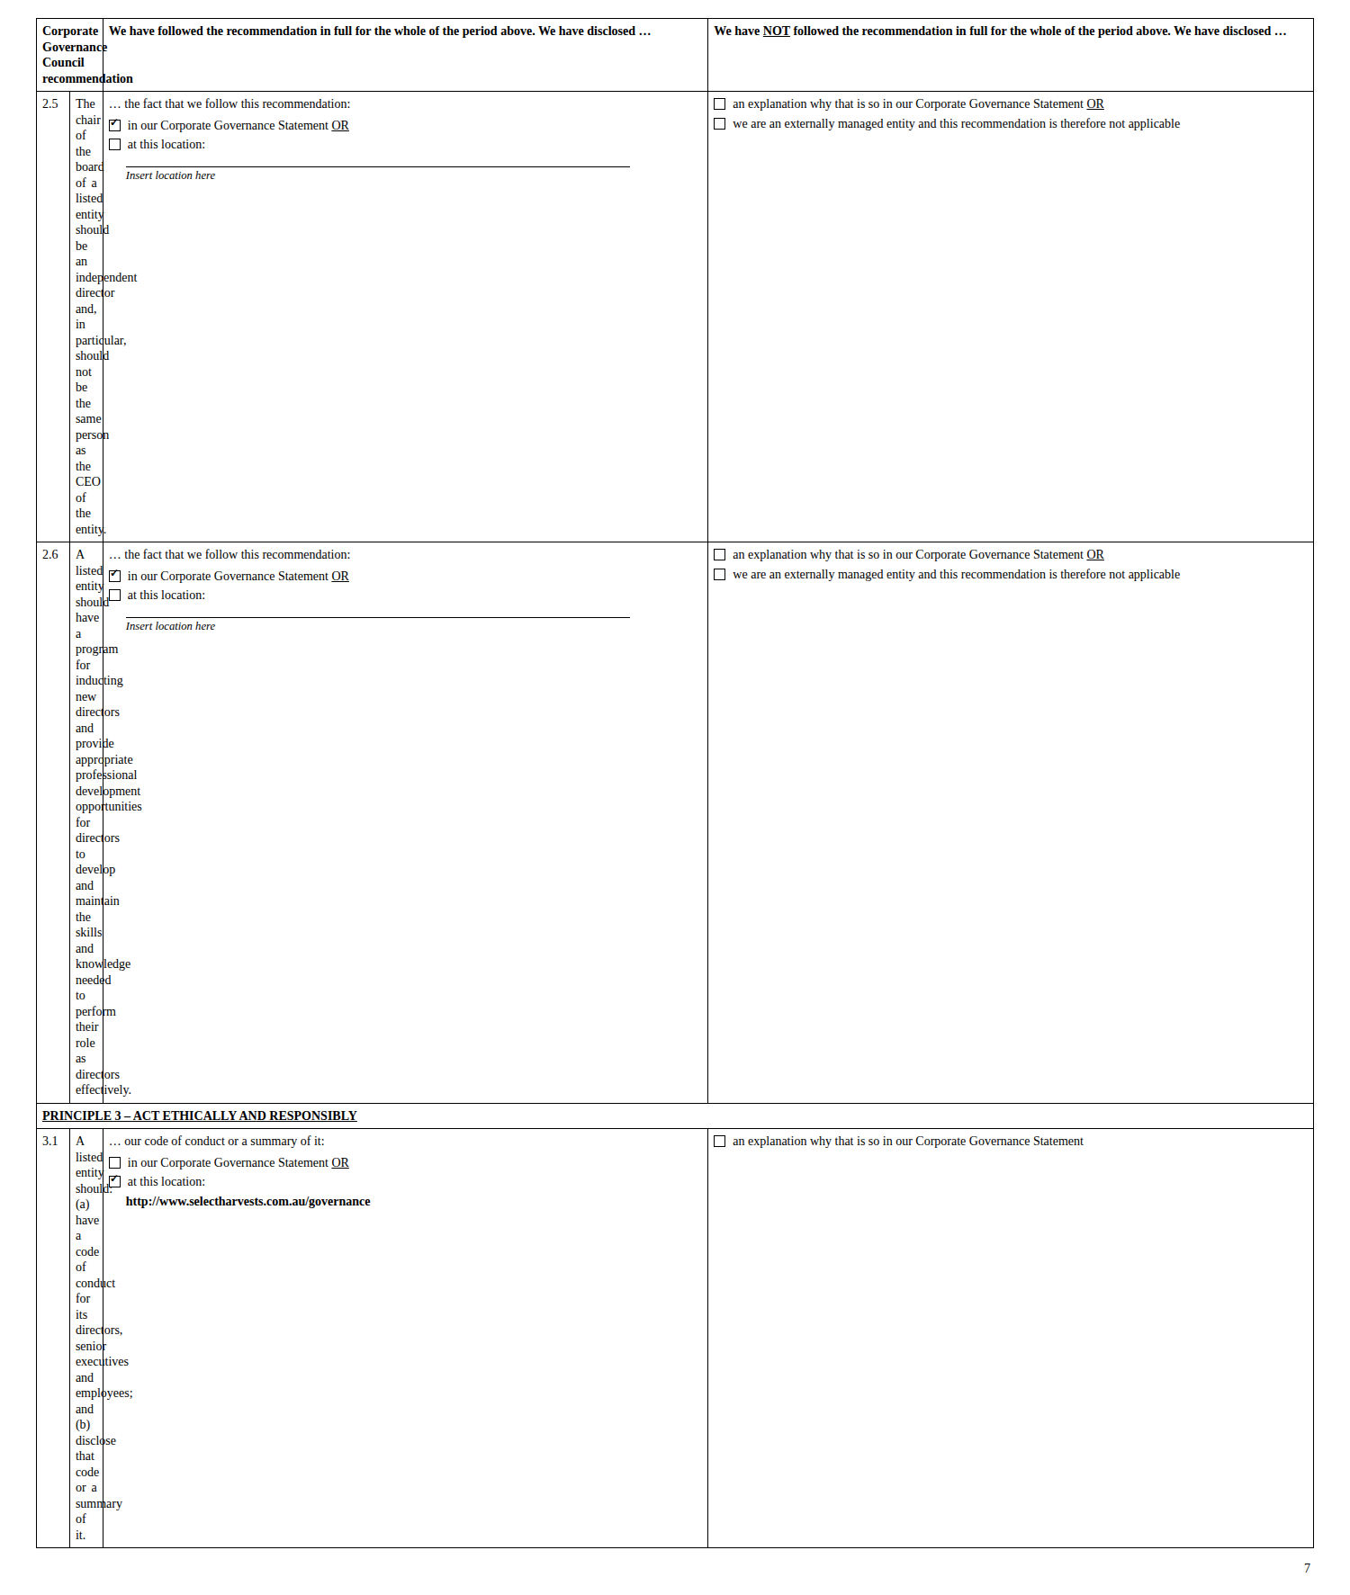| Corporate Governance Council recommendation | We have followed the recommendation in full for the whole of the period above. We have disclosed … | We have NOT followed the recommendation in full for the whole of the period above. We have disclosed … |
| --- | --- | --- |
| 2.5 | The chair of the board of a listed entity should be an independent director and, in particular, should not be the same person as the CEO of the entity. | … the fact that we follow this recommendation: in our Corporate Governance Statement OR at this location: Insert location here | an explanation why that is so in our Corporate Governance Statement OR we are an externally managed entity and this recommendation is therefore not applicable |
| 2.6 | A listed entity should have a program for inducting new directors and provide appropriate professional development opportunities for directors to develop and maintain the skills and knowledge needed to perform their role as directors effectively. | … the fact that we follow this recommendation: in our Corporate Governance Statement OR at this location: Insert location here | an explanation why that is so in our Corporate Governance Statement OR we are an externally managed entity and this recommendation is therefore not applicable |
| PRINCIPLE 3 – ACT ETHICALLY AND RESPONSIBLY |
| 3.1 | A listed entity should: (a) have a code of conduct for its directors, senior executives and employees; and (b) disclose that code or a summary of it. | … our code of conduct or a summary of it: in our Corporate Governance Statement OR at this location: http://www.selectharvests.com.au/governance | an explanation why that is so in our Corporate Governance Statement |
7